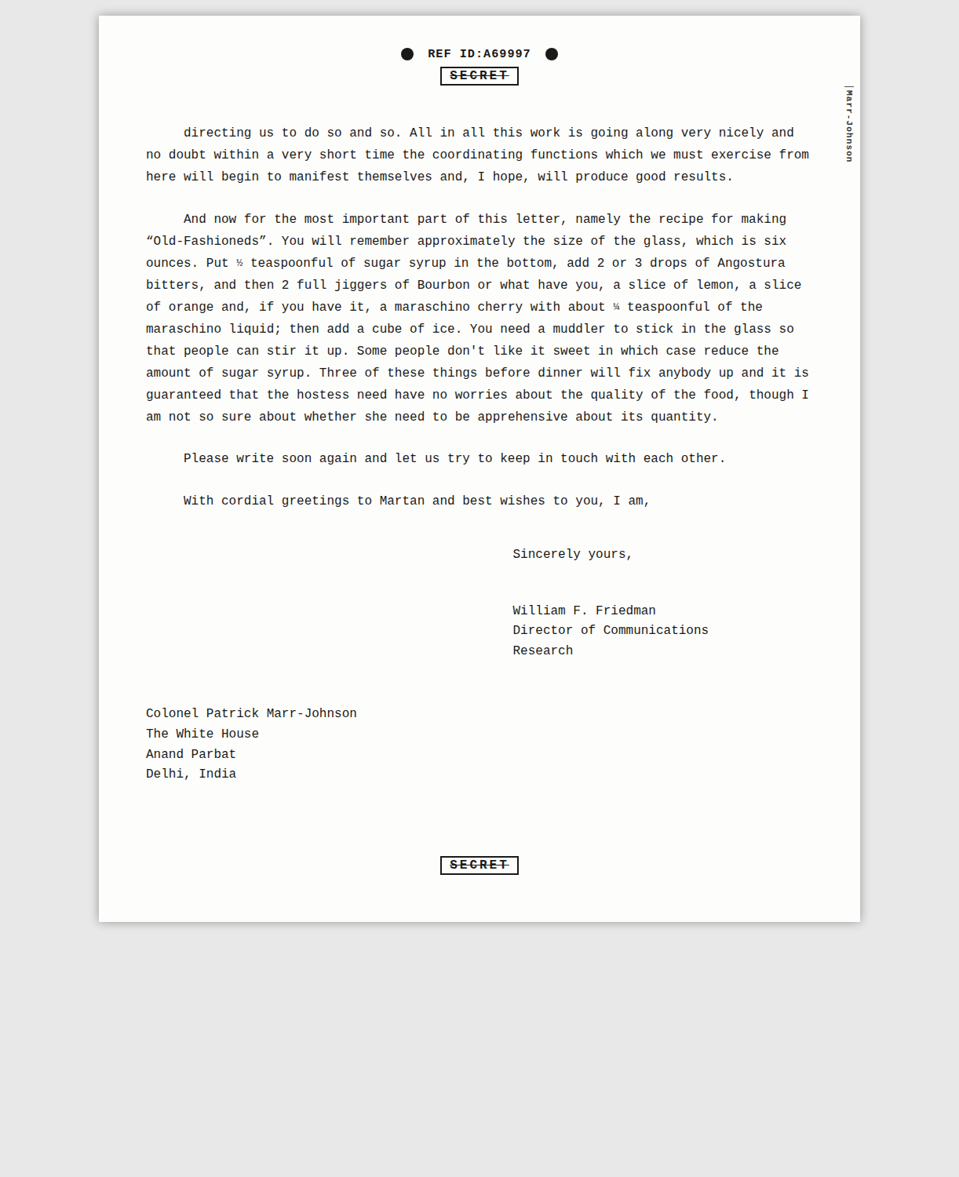REF ID:A69997
SECRET
Marr-Johnson
directing us to do so and so. All in all this work is going along very nicely and no doubt within a very short time the coordinating functions which we must exercise from here will begin to manifest themselves and, I hope, will produce good results.
And now for the most important part of this letter, namely the recipe for making “Old-Fashioneds”. You will remember approximately the size of the glass, which is six ounces. Put ½ teaspoonful of sugar syrup in the bottom, add 2 or 3 drops of Angostura bitters, and then 2 full jiggers of Bourbon or what have you, a slice of lemon, a slice of orange and, if you have it, a maraschino cherry with about ¼ teaspoonful of the maraschino liquid; then add a cube of ice. You need a muddler to stick in the glass so that people can stir it up. Some people don't like it sweet in which case reduce the amount of sugar syrup. Three of these things before dinner will fix anybody up and it is guaranteed that the hostess need have no worries about the quality of the food, though I am not so sure about whether she need to be apprehensive about its quantity.
Please write soon again and let us try to keep in touch with each other.
With cordial greetings to Martan and best wishes to you, I am,
Sincerely yours,
William F. Friedman
Director of Communications
Research
Colonel Patrick Marr-Johnson
The White House
Anand Parbat
Delhi, India
SECRET